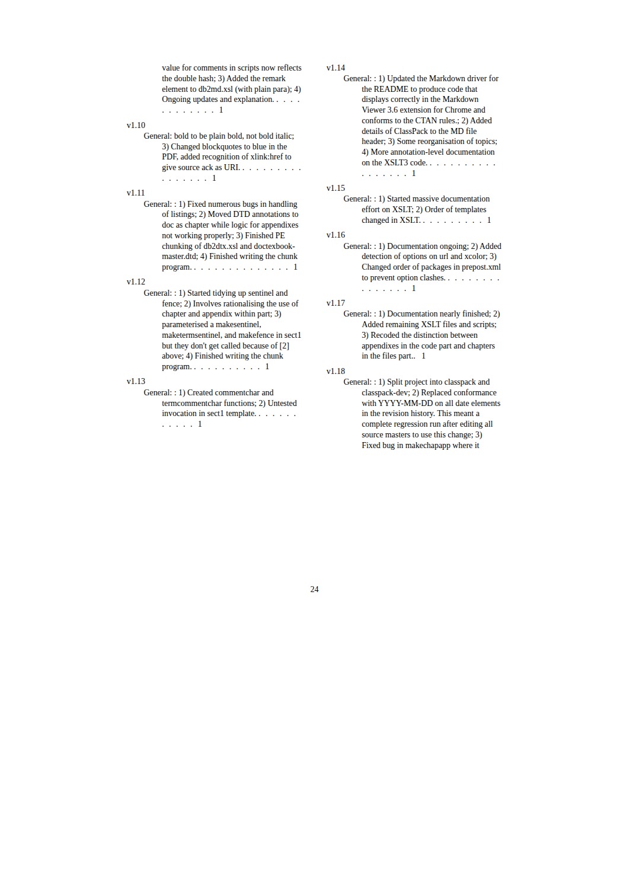value for comments in scripts now reflects the double hash; 3) Added the remark element to db2md.xsl (with plain para); 4) Ongoing updates and explanation. . . . . . . . . . . . . 1
v1.10
General: bold to be plain bold, not bold italic; 3) Changed blockquotes to blue in the PDF, added recognition of xlink:href to give source ack as URI. . . . . . . . . . . . . . . . . 1
v1.11
General: : 1) Fixed numerous bugs in handling of listings; 2) Moved DTD annotations to doc as chapter while logic for appendixes not working properly; 3) Finished PE chunking of db2dtx.xsl and doctexbook-master.dtd; 4) Finished writing the chunk program. . . . . . . . . . . . . . . 1
v1.12
General: : 1) Started tidying up sentinel and fence; 2) Involves rationalising the use of chapter and appendix within part; 3) parameterised a makesentinel, maketermsentinel, and makefence in sect1 but they don't get called because of [2] above; 4) Finished writing the chunk program. . . . . . . . . . . 1
v1.13
General: : 1) Created commentchar and termcommentchar functions; 2) Untested invocation in sect1 template. . . . . . . . . . . . 1
v1.14
General: : 1) Updated the Markdown driver for the README to produce code that displays correctly in the Markdown Viewer 3.6 extension for Chrome and conforms to the CTAN rules.; 2) Added details of ClassPack to the MD file header; 3) Some reorganisation of topics; 4) More annotation-level documentation on the XSLT3 code. . . . . . . . . . . . . . . . . . 1
v1.15
General: : 1) Started massive documentation effort on XSLT; 2) Order of templates changed in XSLT. . . . . . . . . . 1
v1.16
General: : 1) Documentation ongoing; 2) Added detection of options on url and xcolor; 3) Changed order of packages in prepost.xml to prevent option clashes. . . . . . . . . . . . . . . . 1
v1.17
General: : 1) Documentation nearly finished; 2) Added remaining XSLT files and scripts; 3) Recoded the distinction between appendixes in the code part and chapters in the files part.. 1
v1.18
General: : 1) Split project into classpack and classpack-dev; 2) Replaced conformance with YYYY-MM-DD on all date elements in the revision history. This meant a complete regression run after editing all source masters to use this change; 3) Fixed bug in makechapapp where it
24